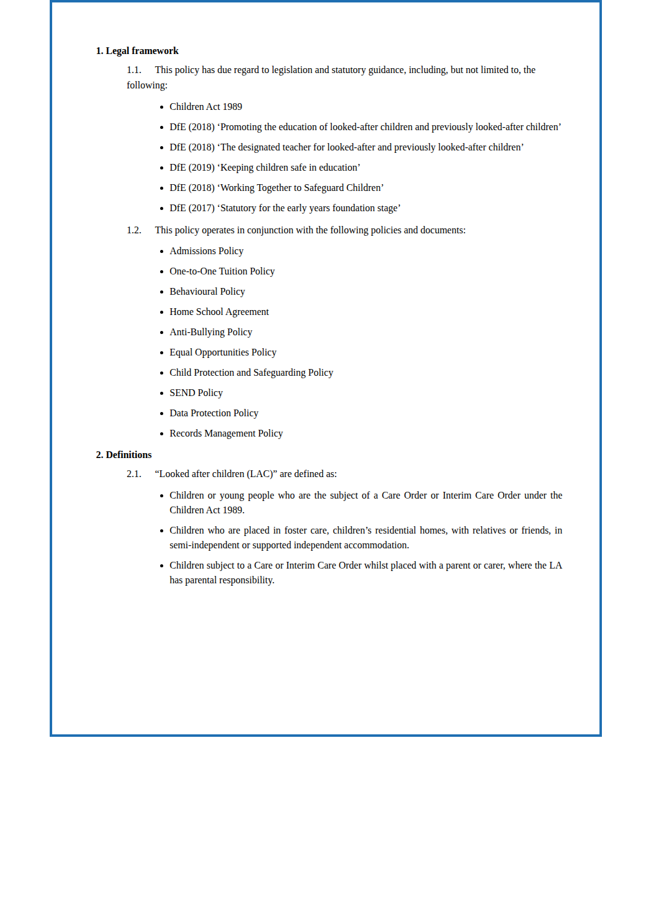Legal framework
1.1. This policy has due regard to legislation and statutory guidance, including, but not limited to, the following:
Children Act 1989
DfE (2018) ‘Promoting the education of looked-after children and previously looked-after children’
DfE (2018) ‘The designated teacher for looked-after and previously looked-after children’
DfE (2019) ‘Keeping children safe in education’
DfE (2018) ‘Working Together to Safeguard Children’
DfE (2017) ‘Statutory for the early years foundation stage’
1.2. This policy operates in conjunction with the following policies and documents:
Admissions Policy
One-to-One Tuition Policy
Behavioural Policy
Home School Agreement
Anti-Bullying Policy
Equal Opportunities Policy
Child Protection and Safeguarding Policy
SEND Policy
Data Protection Policy
Records Management Policy
Definitions
2.1.“Looked after children (LAC)” are defined as:
Children or young people who are the subject of a Care Order or Interim Care Order under the Children Act 1989.
Children who are placed in foster care, children’s residential homes, with relatives or friends, in semi-independent or supported independent accommodation.
Children subject to a Care or Interim Care Order whilst placed with a parent or carer, where the LA has parental responsibility.